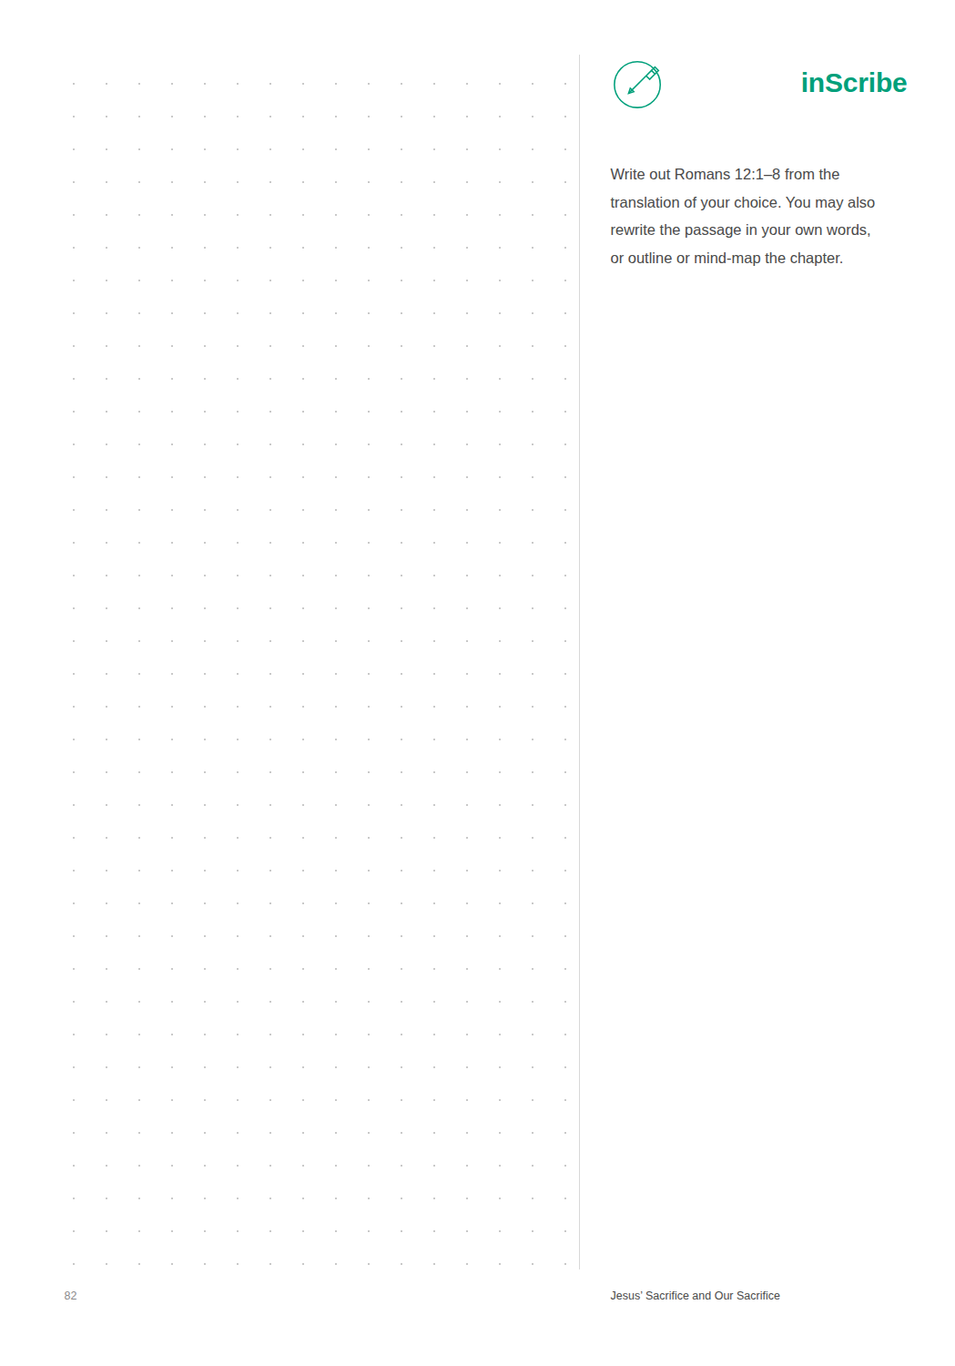inScribe
Write out Romans 12:1–8 from the translation of your choice. You may also rewrite the passage in your own words, or outline or mind-map the chapter.
82
Jesus’ Sacrifice and Our Sacrifice